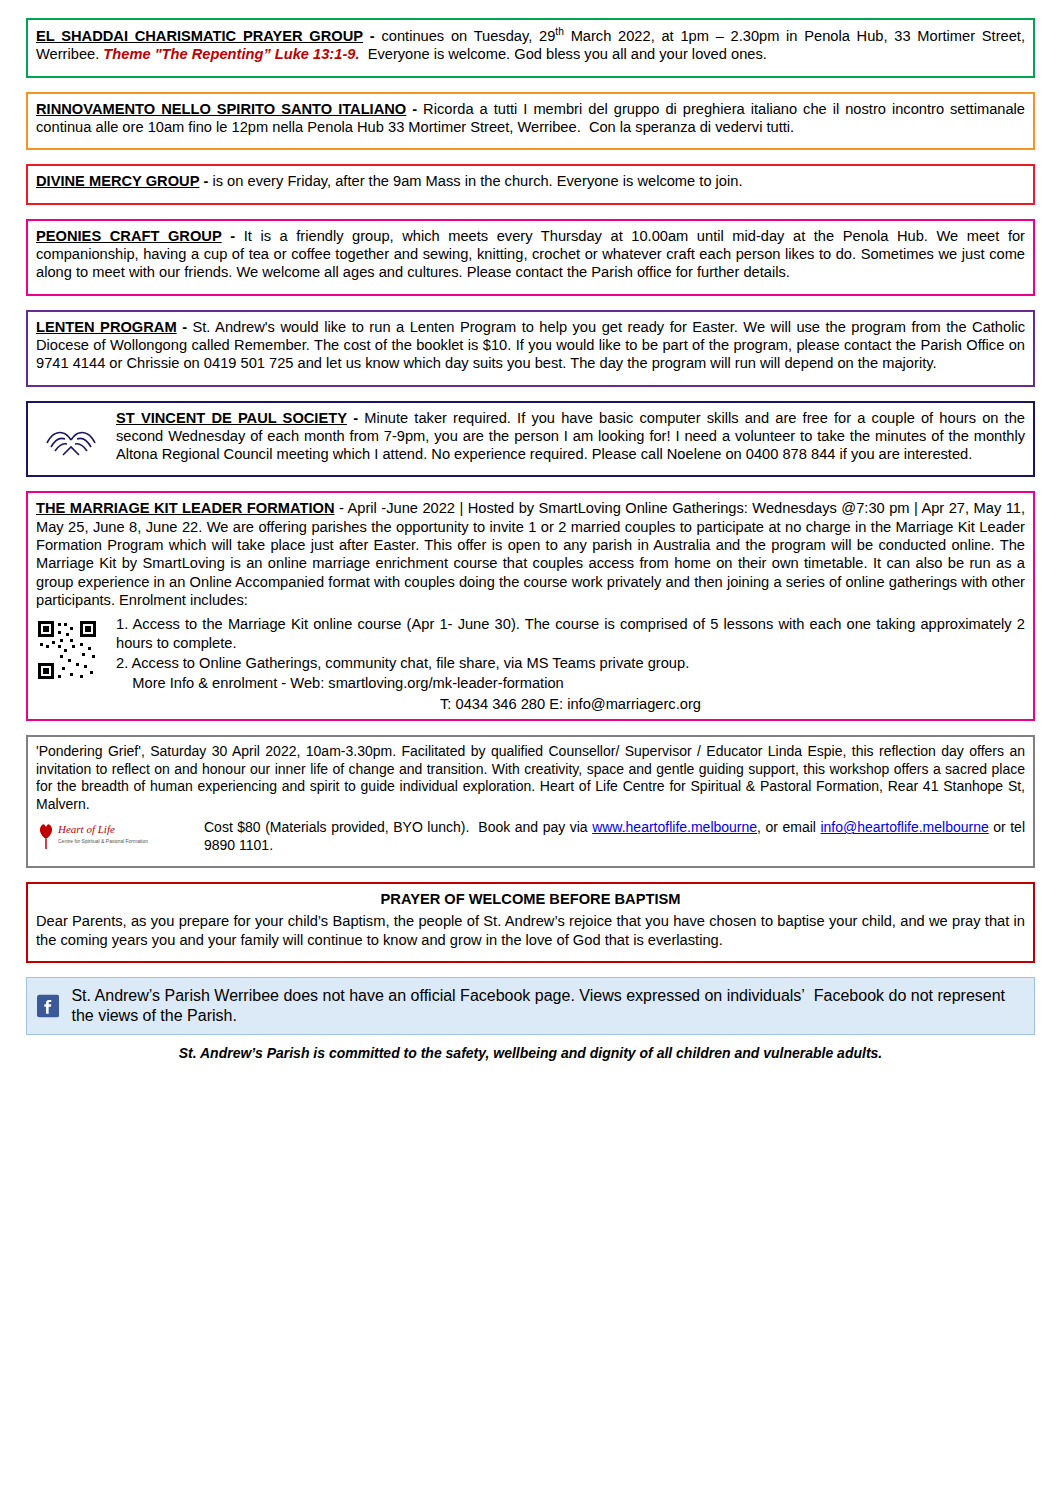EL SHADDAI CHARISMATIC PRAYER GROUP - continues on Tuesday, 29th March 2022, at 1pm – 2.30pm in Penola Hub, 33 Mortimer Street, Werribee. Theme "The Repenting” Luke 13:1-9. Everyone is welcome. God bless you all and your loved ones.
RINNOVAMENTO NELLO SPIRITO SANTO ITALIANO - Ricorda a tutti I membri del gruppo di preghiera italiano che il nostro incontro settimanale continua alle ore 10am fino le 12pm nella Penola Hub 33 Mortimer Street, Werribee. Con la speranza di vedervi tutti.
DIVINE MERCY GROUP - is on every Friday, after the 9am Mass in the church. Everyone is welcome to join.
PEONIES CRAFT GROUP - It is a friendly group, which meets every Thursday at 10.00am until mid-day at the Penola Hub. We meet for companionship, having a cup of tea or coffee together and sewing, knitting, crochet or whatever craft each person likes to do. Sometimes we just come along to meet with our friends. We welcome all ages and cultures. Please contact the Parish office for further details.
LENTEN PROGRAM - St. Andrew's would like to run a Lenten Program to help you get ready for Easter. We will use the program from the Catholic Diocese of Wollongong called Remember. The cost of the booklet is $10. If you would like to be part of the program, please contact the Parish Office on 9741 4144 or Chrissie on 0419 501 725 and let us know which day suits you best. The day the program will run will depend on the majority.
ST VINCENT DE PAUL SOCIETY - Minute taker required. If you have basic computer skills and are free for a couple of hours on the second Wednesday of each month from 7-9pm, you are the person I am looking for! I need a volunteer to take the minutes of the monthly Altona Regional Council meeting which I attend. No experience required. Please call Noelene on 0400 878 844 if you are interested.
THE MARRIAGE KIT LEADER FORMATION - April -June 2022 | Hosted by SmartLoving Online Gatherings: Wednesdays @7:30 pm | Apr 27, May 11, May 25, June 8, June 22. We are offering parishes the opportunity to invite 1 or 2 married couples to participate at no charge in the Marriage Kit Leader Formation Program which will take place just after Easter. This offer is open to any parish in Australia and the program will be conducted online. The Marriage Kit by SmartLoving is an online marriage enrichment course that couples access from home on their own timetable. It can also be run as a group experience in an Online Accompanied format with couples doing the course work privately and then joining a series of online gatherings with other participants. Enrolment includes:
1. Access to the Marriage Kit online course (Apr 1- June 30). The course is comprised of 5 lessons with each one taking approximately 2 hours to complete.
2. Access to Online Gatherings, community chat, file share, via MS Teams private group.
More Info & enrolment - Web: smartloving.org/mk-leader-formation
T: 0434 346 280 E: info@marriagerc.org
'Pondering Grief', Saturday 30 April 2022, 10am-3.30pm. Facilitated by qualified Counsellor/ Supervisor / Educator Linda Espie, this reflection day offers an invitation to reflect on and honour our inner life of change and transition. With creativity, space and gentle guiding support, this workshop offers a sacred place for the breadth of human experiencing and spirit to guide individual exploration. Heart of Life Centre for Spiritual & Pastoral Formation, Rear 41 Stanhope St, Malvern.
Heart of Life Centre for Spiritual & Pastoral Formation
Cost $80 (Materials provided, BYO lunch). Book and pay via www.heartoflife.melbourne, or email info@heartoflife.melbourne or tel 9890 1101.
PRAYER OF WELCOME BEFORE BAPTISM
Dear Parents, as you prepare for your child’s Baptism, the people of St. Andrew’s rejoice that you have chosen to baptise your child, and we pray that in the coming years you and your family will continue to know and grow in the love of God that is everlasting.
St. Andrew’s Parish Werribee does not have an official Facebook page. Views expressed on individuals’ Facebook do not represent the views of the Parish.
St. Andrew’s Parish is committed to the safety, wellbeing and dignity of all children and vulnerable adults.